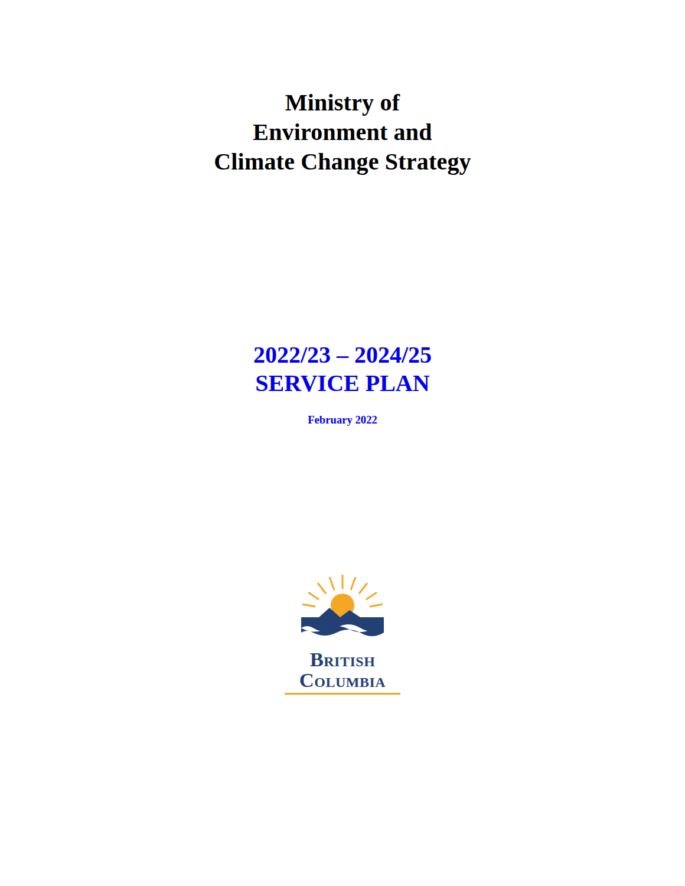Ministry of
Environment and
Climate Change Strategy
2022/23 – 2024/25
SERVICE PLAN
February 2022
British
Columbia